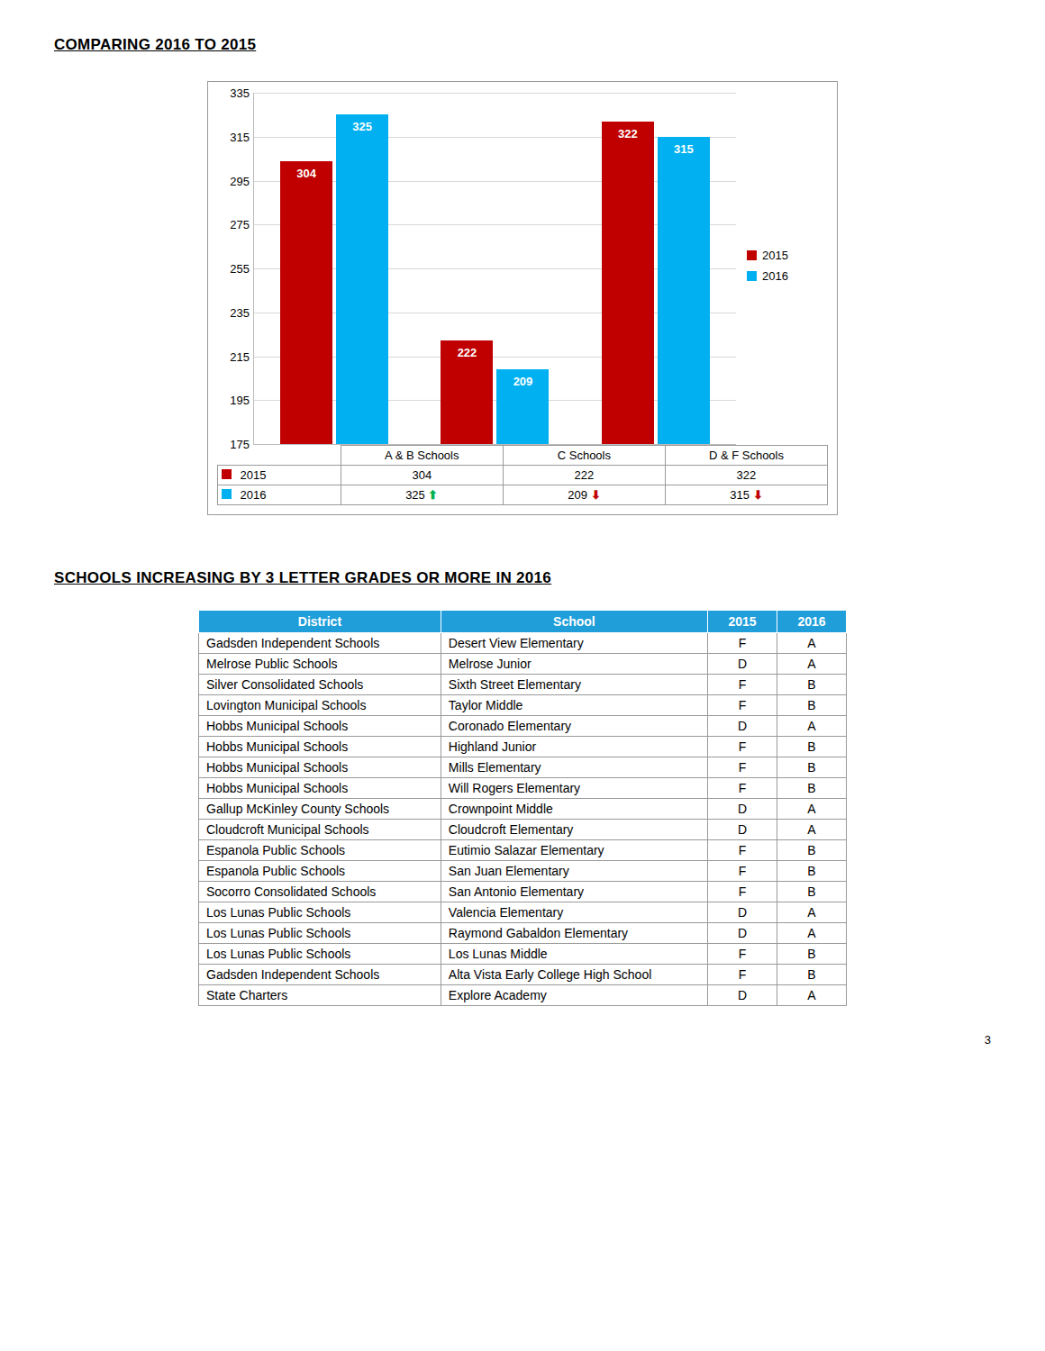COMPARING 2016 TO 2015
335 315 295 275 255 235 215 195 175
304
325
222
209
322
315
2015
2016
| | A & B Schools | C Schools | D & F Schools |
| 2015 | 304 | 222 | 322 |
| 2016 | 325 ⬆ | 209 ⬇ | 315 ⬇ |
SCHOOLS INCREASING BY 3 LETTER GRADES OR MORE IN 2016
| District | School | 2015 | 2016 |
| --- | --- | --- | --- |
| Gadsden Independent Schools | Desert View Elementary | F | A |
| Melrose Public Schools | Melrose Junior | D | A |
| Silver Consolidated Schools | Sixth Street Elementary | F | B |
| Lovington Municipal Schools | Taylor Middle | F | B |
| Hobbs Municipal Schools | Coronado Elementary | D | A |
| Hobbs Municipal Schools | Highland Junior | F | B |
| Hobbs Municipal Schools | Mills Elementary | F | B |
| Hobbs Municipal Schools | Will Rogers Elementary | F | B |
| Gallup McKinley County Schools | Crownpoint Middle | D | A |
| Cloudcroft Municipal Schools | Cloudcroft Elementary | D | A |
| Espanola Public Schools | Eutimio Salazar Elementary | F | B |
| Espanola Public Schools | San Juan Elementary | F | B |
| Socorro Consolidated Schools | San Antonio Elementary | F | B |
| Los Lunas Public Schools | Valencia Elementary | D | A |
| Los Lunas Public Schools | Raymond Gabaldon Elementary | D | A |
| Los Lunas Public Schools | Los Lunas Middle | F | B |
| Gadsden Independent Schools | Alta Vista Early College High School | F | B |
| State Charters | Explore Academy | D | A |
3